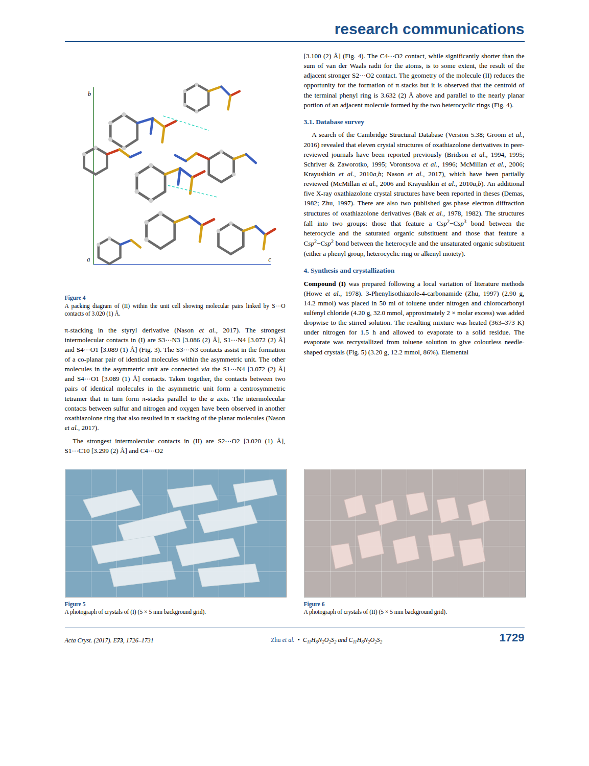research communications
b a c
Figure 4 A packing diagram of (II) within the unit cell showing molecular pairs linked by S···O contacts of 3.020 (1) Å.
π-stacking in the styryl derivative (Nason et al., 2017). The strongest intermolecular contacts in (I) are S3···N3 [3.086 (2) Å], S1···N4 [3.072 (2) Å] and S4···O1 [3.089 (1) Å] (Fig. 3). The S3···N3 contacts assist in the formation of a co-planar pair of identical molecules within the asymmetric unit. The other molecules in the asymmetric unit are connected via the S1···N4 [3.072 (2) Å] and S4···O1 [3.089 (1) Å] contacts. Taken together, the contacts between two pairs of identical molecules in the asymmetric unit form a centrosymmetric tetramer that in turn form π-stacks parallel to the a axis. The intermolecular contacts between sulfur and nitrogen and oxygen have been observed in another oxathiazolone ring that also resulted in π-stacking of the planar molecules (Nason et al., 2017).
The strongest intermolecular contacts in (II) are S2···O2 [3.020 (1) Å], S1···C10 [3.299 (2) Å] and C4···O2
[3.100 (2) Å] (Fig. 4). The C4···O2 contact, while significantly shorter than the sum of van der Waals radii for the atoms, is to some extent, the result of the adjacent stronger S2···O2 contact. The geometry of the molecule (II) reduces the opportunity for the formation of π-stacks but it is observed that the centroid of the terminal phenyl ring is 3.632 (2) Å above and parallel to the nearly planar portion of an adjacent molecule formed by the two heterocyclic rings (Fig. 4).
3.1. Database survey
A search of the Cambridge Structural Database (Version 5.38; Groom et al., 2016) revealed that eleven crystal structures of oxathiazolone derivatives in peer-reviewed journals have been reported previously (Bridson et al., 1994, 1995; Schriver & Zaworotko, 1995; Vorontsova et al., 1996; McMillan et al., 2006; Krayushkin et al., 2010a,b; Nason et al., 2017), which have been partially reviewed (McMillan et al., 2006 and Krayushkin et al., 2010a,b). An additional five X-ray oxathiazolone crystal structures have been reported in theses (Demas, 1982; Zhu, 1997). There are also two published gas-phase electron-diffraction structures of oxathiazolone derivatives (Bak et al., 1978, 1982). The structures fall into two groups: those that feature a Csp2−Csp3 bond between the heterocycle and the saturated organic substituent and those that feature a Csp2−Csp2 bond between the heterocycle and the unsaturated organic substituent (either a phenyl group, heterocyclic ring or alkenyl moiety).
4. Synthesis and crystallization
Compound (I) was prepared following a local variation of literature methods (Howe et al., 1978). 3-Phenylisothiazole-4-carbonamide (Zhu, 1997) (2.90 g, 14.2 mmol) was placed in 50 ml of toluene under nitrogen and chlorocarbonyl sulfenyl chloride (4.20 g, 32.0 mmol, approximately 2 × molar excess) was added dropwise to the stirred solution. The resulting mixture was heated (363–373 K) under nitrogen for 1.5 h and allowed to evaporate to a solid residue. The evaporate was recrystallized from toluene solution to give colourless needle-shaped crystals (Fig. 5) (3.20 g, 12.2 mmol, 86%). Elemental
Figure 5 A photograph of crystals of (I) (5 × 5 mm background grid).
Figure 6 A photograph of crystals of (II) (5 × 5 mm background grid).
Acta Cryst. (2017). E73, 1726–1731
Zhu et al. • C11H6N2O2S2 and C11H6N2O2S2
1729